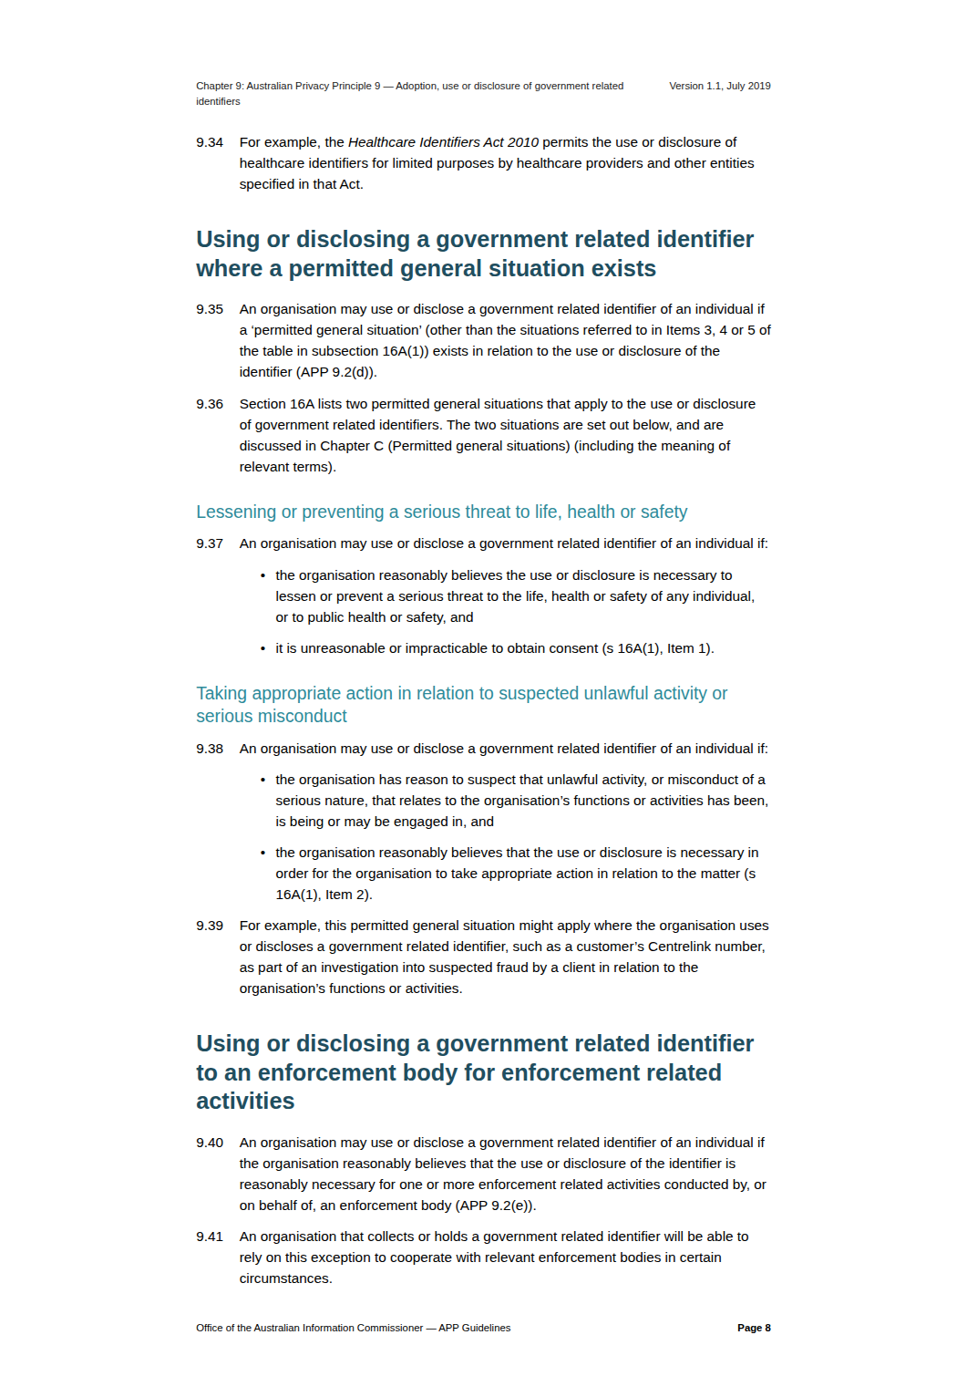Chapter 9: Australian Privacy Principle 9 — Adoption, use or disclosure of government related identifiers Version 1.1, July 2019
9.34 For example, the Healthcare Identifiers Act 2010 permits the use or disclosure of healthcare identifiers for limited purposes by healthcare providers and other entities specified in that Act.
Using or disclosing a government related identifier where a permitted general situation exists
9.35 An organisation may use or disclose a government related identifier of an individual if a ‘permitted general situation’ (other than the situations referred to in Items 3, 4 or 5 of the table in subsection 16A(1)) exists in relation to the use or disclosure of the identifier (APP 9.2(d)).
9.36 Section 16A lists two permitted general situations that apply to the use or disclosure of government related identifiers. The two situations are set out below, and are discussed in Chapter C (Permitted general situations) (including the meaning of relevant terms).
Lessening or preventing a serious threat to life, health or safety
9.37 An organisation may use or disclose a government related identifier of an individual if:
the organisation reasonably believes the use or disclosure is necessary to lessen or prevent a serious threat to the life, health or safety of any individual, or to public health or safety, and
it is unreasonable or impracticable to obtain consent (s 16A(1), Item 1).
Taking appropriate action in relation to suspected unlawful activity or serious misconduct
9.38 An organisation may use or disclose a government related identifier of an individual if:
the organisation has reason to suspect that unlawful activity, or misconduct of a serious nature, that relates to the organisation’s functions or activities has been, is being or may be engaged in, and
the organisation reasonably believes that the use or disclosure is necessary in order for the organisation to take appropriate action in relation to the matter (s 16A(1), Item 2).
9.39 For example, this permitted general situation might apply where the organisation uses or discloses a government related identifier, such as a customer’s Centrelink number, as part of an investigation into suspected fraud by a client in relation to the organisation’s functions or activities.
Using or disclosing a government related identifier to an enforcement body for enforcement related activities
9.40 An organisation may use or disclose a government related identifier of an individual if the organisation reasonably believes that the use or disclosure of the identifier is reasonably necessary for one or more enforcement related activities conducted by, or on behalf of, an enforcement body (APP 9.2(e)).
9.41 An organisation that collects or holds a government related identifier will be able to rely on this exception to cooperate with relevant enforcement bodies in certain circumstances.
Office of the Australian Information Commissioner — APP Guidelines Page 8